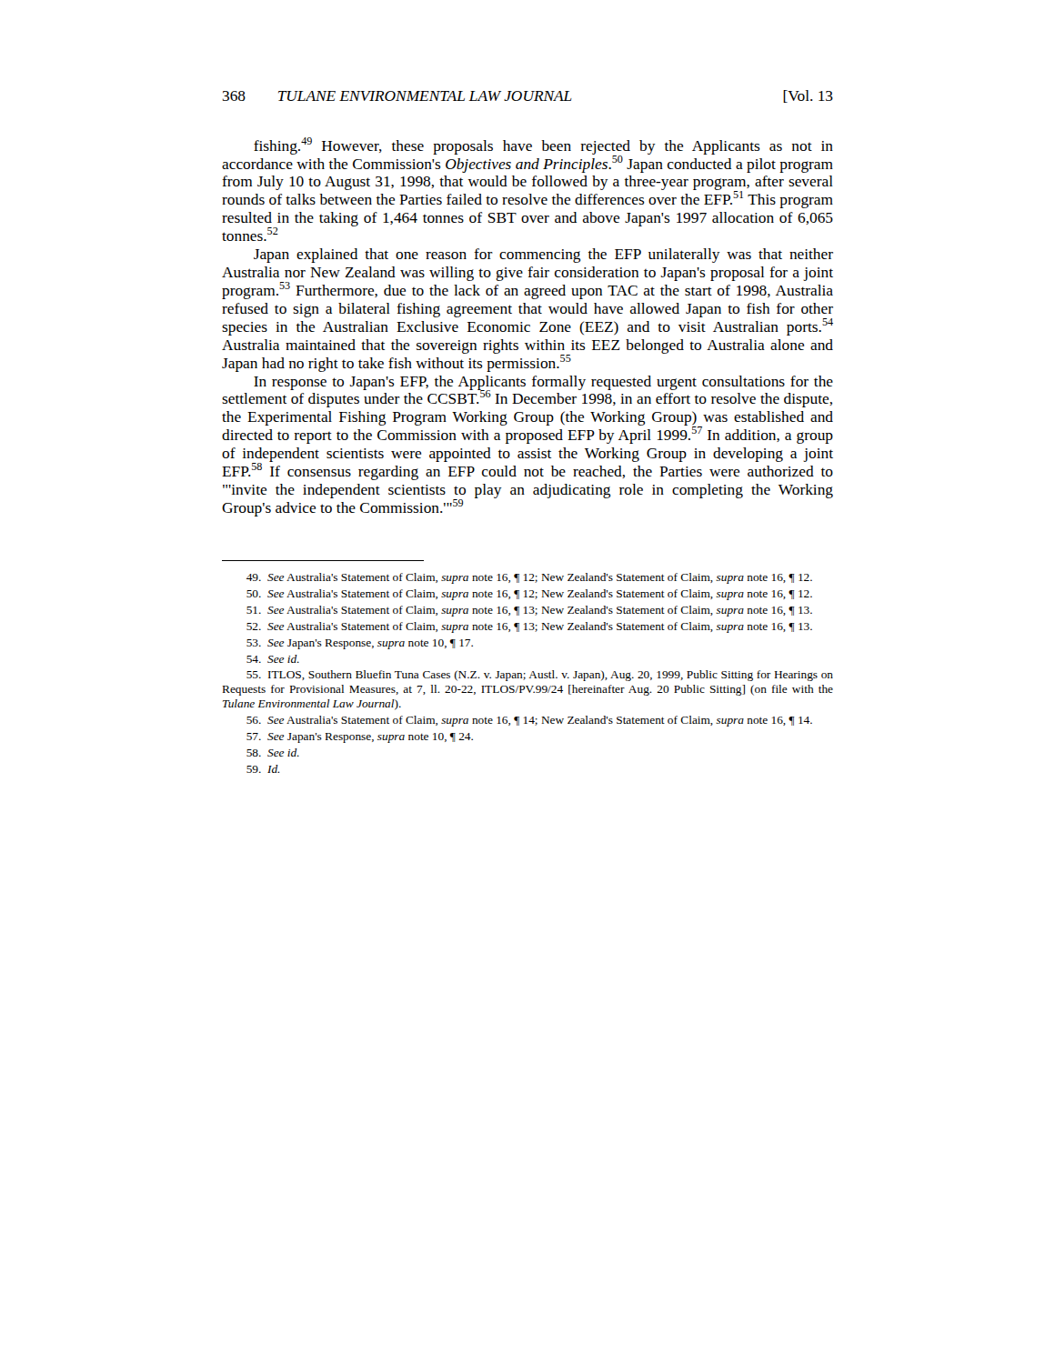368 TULANE ENVIRONMENTAL LAW JOURNAL[Vol. 13
fishing.49 However, these proposals have been rejected by the Applicants as not in accordance with the Commission's Objectives and Principles.50 Japan conducted a pilot program from July 10 to August 31, 1998, that would be followed by a three-year program, after several rounds of talks between the Parties failed to resolve the differences over the EFP.51 This program resulted in the taking of 1,464 tonnes of SBT over and above Japan's 1997 allocation of 6,065 tonnes.52
Japan explained that one reason for commencing the EFP unilaterally was that neither Australia nor New Zealand was willing to give fair consideration to Japan's proposal for a joint program.53 Furthermore, due to the lack of an agreed upon TAC at the start of 1998, Australia refused to sign a bilateral fishing agreement that would have allowed Japan to fish for other species in the Australian Exclusive Economic Zone (EEZ) and to visit Australian ports.54 Australia maintained that the sovereign rights within its EEZ belonged to Australia alone and Japan had no right to take fish without its permission.55
In response to Japan's EFP, the Applicants formally requested urgent consultations for the settlement of disputes under the CCSBT.56 In December 1998, in an effort to resolve the dispute, the Experimental Fishing Program Working Group (the Working Group) was established and directed to report to the Commission with a proposed EFP by April 1999.57 In addition, a group of independent scientists were appointed to assist the Working Group in developing a joint EFP.58 If consensus regarding an EFP could not be reached, the Parties were authorized to "'invite the independent scientists to play an adjudicating role in completing the Working Group's advice to the Commission.'"59
49. See Australia's Statement of Claim, supra note 16, ¶ 12; New Zealand's Statement of Claim, supra note 16, ¶ 12.
50. See Australia's Statement of Claim, supra note 16, ¶ 12; New Zealand's Statement of Claim, supra note 16, ¶ 12.
51. See Australia's Statement of Claim, supra note 16, ¶ 13; New Zealand's Statement of Claim, supra note 16, ¶ 13.
52. See Australia's Statement of Claim, supra note 16, ¶ 13; New Zealand's Statement of Claim, supra note 16, ¶ 13.
53. See Japan's Response, supra note 10, ¶ 17.
54. See id.
55. ITLOS, Southern Bluefin Tuna Cases (N.Z. v. Japan; Austl. v. Japan), Aug. 20, 1999, Public Sitting for Hearings on Requests for Provisional Measures, at 7, ll. 20-22, ITLOS/PV.99/24 [hereinafter Aug. 20 Public Sitting] (on file with the Tulane Environmental Law Journal).
56. See Australia's Statement of Claim, supra note 16, ¶ 14; New Zealand's Statement of Claim, supra note 16, ¶ 14.
57. See Japan's Response, supra note 10, ¶ 24.
58. See id.
59. Id.